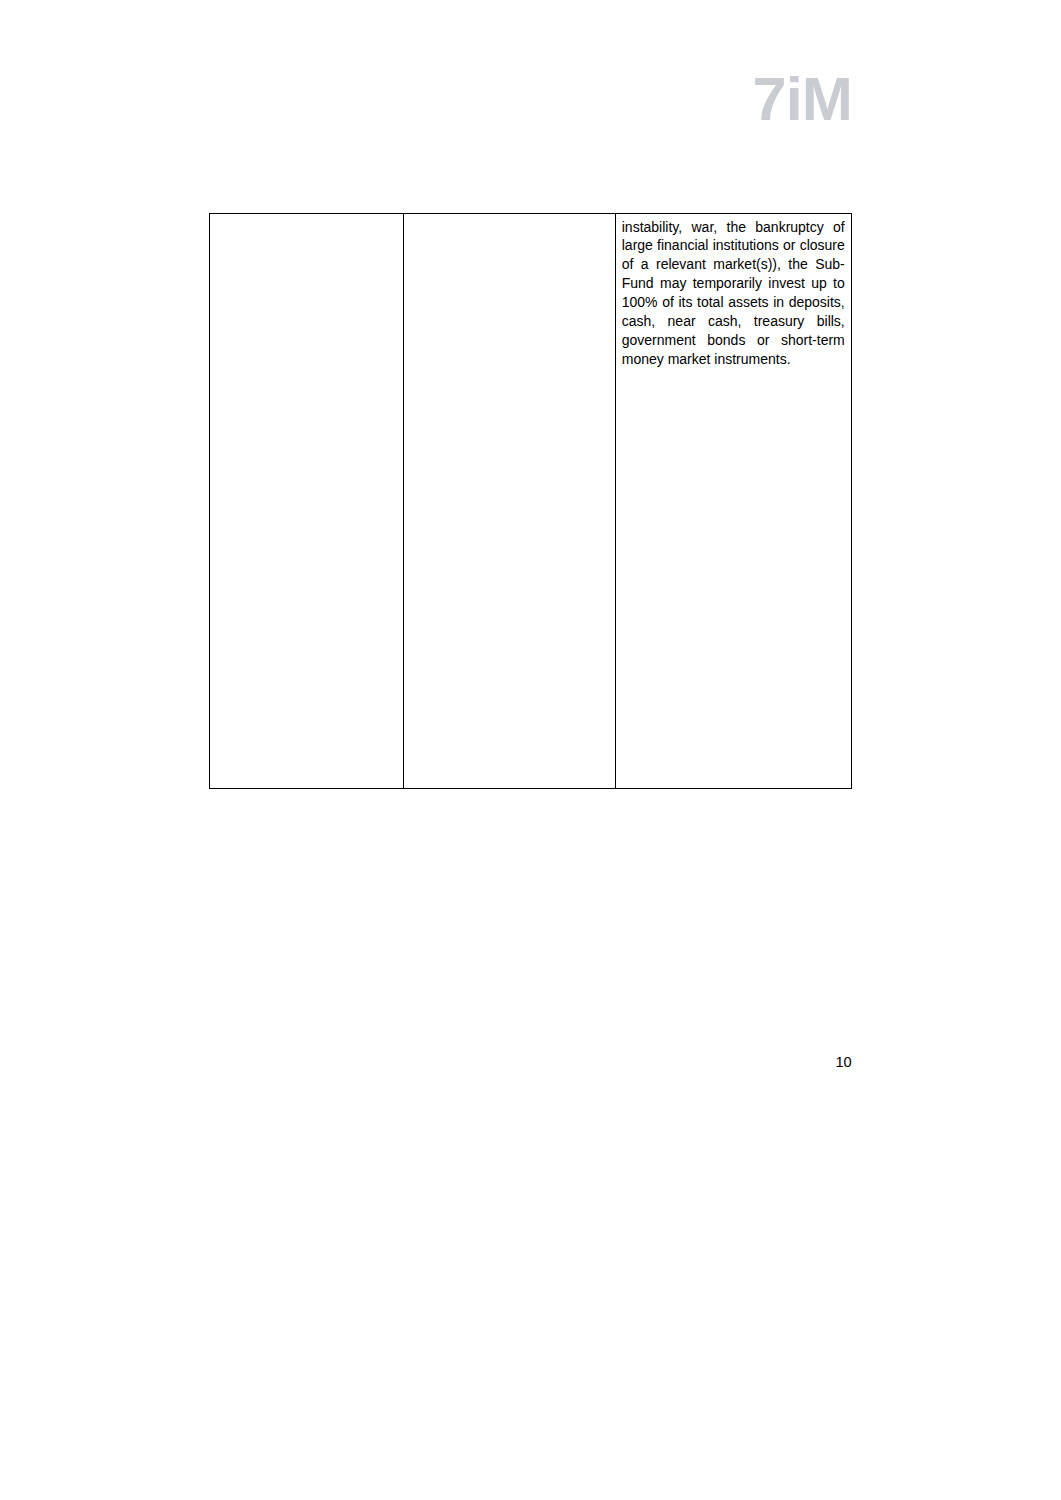7iM
| | | instability, war, the bankruptcy of large financial institutions or closure of a relevant market(s)), the Sub-Fund may temporarily invest up to 100% of its total assets in deposits, cash, near cash, treasury bills, government bonds or short-term money market instruments. |
10